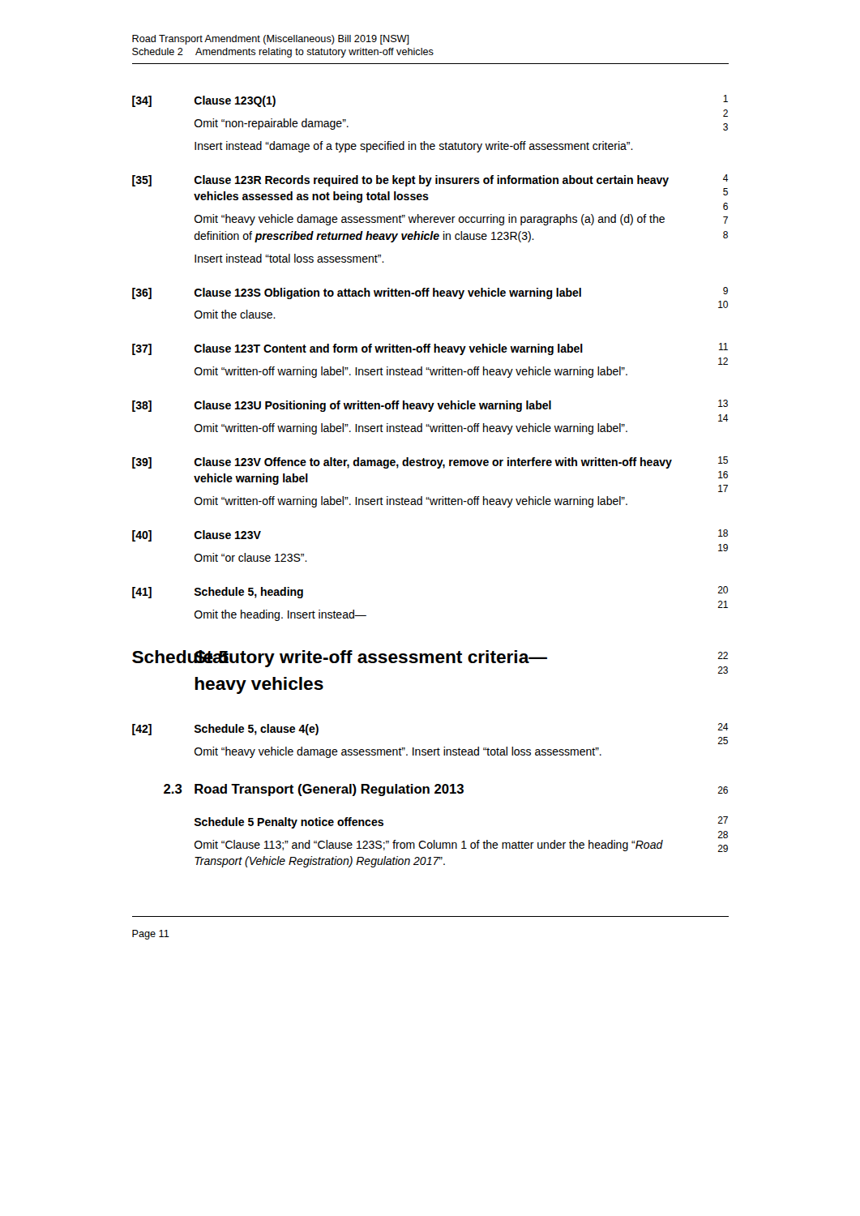Road Transport Amendment (Miscellaneous) Bill 2019 [NSW]
Schedule 2 Amendments relating to statutory written-off vehicles
[34]
Clause 123Q(1)
Omit “non-repairable damage”.
Insert instead “damage of a type specified in the statutory write-off assessment criteria”.
123
[35]
Clause 123R Records required to be kept by insurers of information about certain heavy vehicles assessed as not being total losses
Omit “heavy vehicle damage assessment” wherever occurring in paragraphs (a) and (d) of the definition of prescribed returned heavy vehicle in clause 123R(3).
Insert instead “total loss assessment”.
45678
[36]
Clause 123S Obligation to attach written-off heavy vehicle warning label
Omit the clause.
910
[37]
Clause 123T Content and form of written-off heavy vehicle warning label
Omit “written-off warning label”. Insert instead “written-off heavy vehicle warning label”.
1112
[38]
Clause 123U Positioning of written-off heavy vehicle warning label
Omit “written-off warning label”. Insert instead “written-off heavy vehicle warning label”.
1314
[39]
Clause 123V Offence to alter, damage, destroy, remove or interfere with written-off heavy vehicle warning label
Omit “written-off warning label”. Insert instead “written-off heavy vehicle warning label”.
151617
[40]
Clause 123V
Omit “or clause 123S”.
1819
[41]
Schedule 5, heading
Omit the heading. Insert instead—
2021
Schedule 5
Statutory write-off assessment criteria—
heavy vehicles
2223
[42]
Schedule 5, clause 4(e)
Omit “heavy vehicle damage assessment”. Insert instead “total loss assessment”.
2425
2.3
Road Transport (General) Regulation 2013
26
Schedule 5 Penalty notice offences
Omit “Clause 113;” and “Clause 123S;” from Column 1 of the matter under the heading “Road Transport (Vehicle Registration) Regulation 2017”.
272829
Page 11